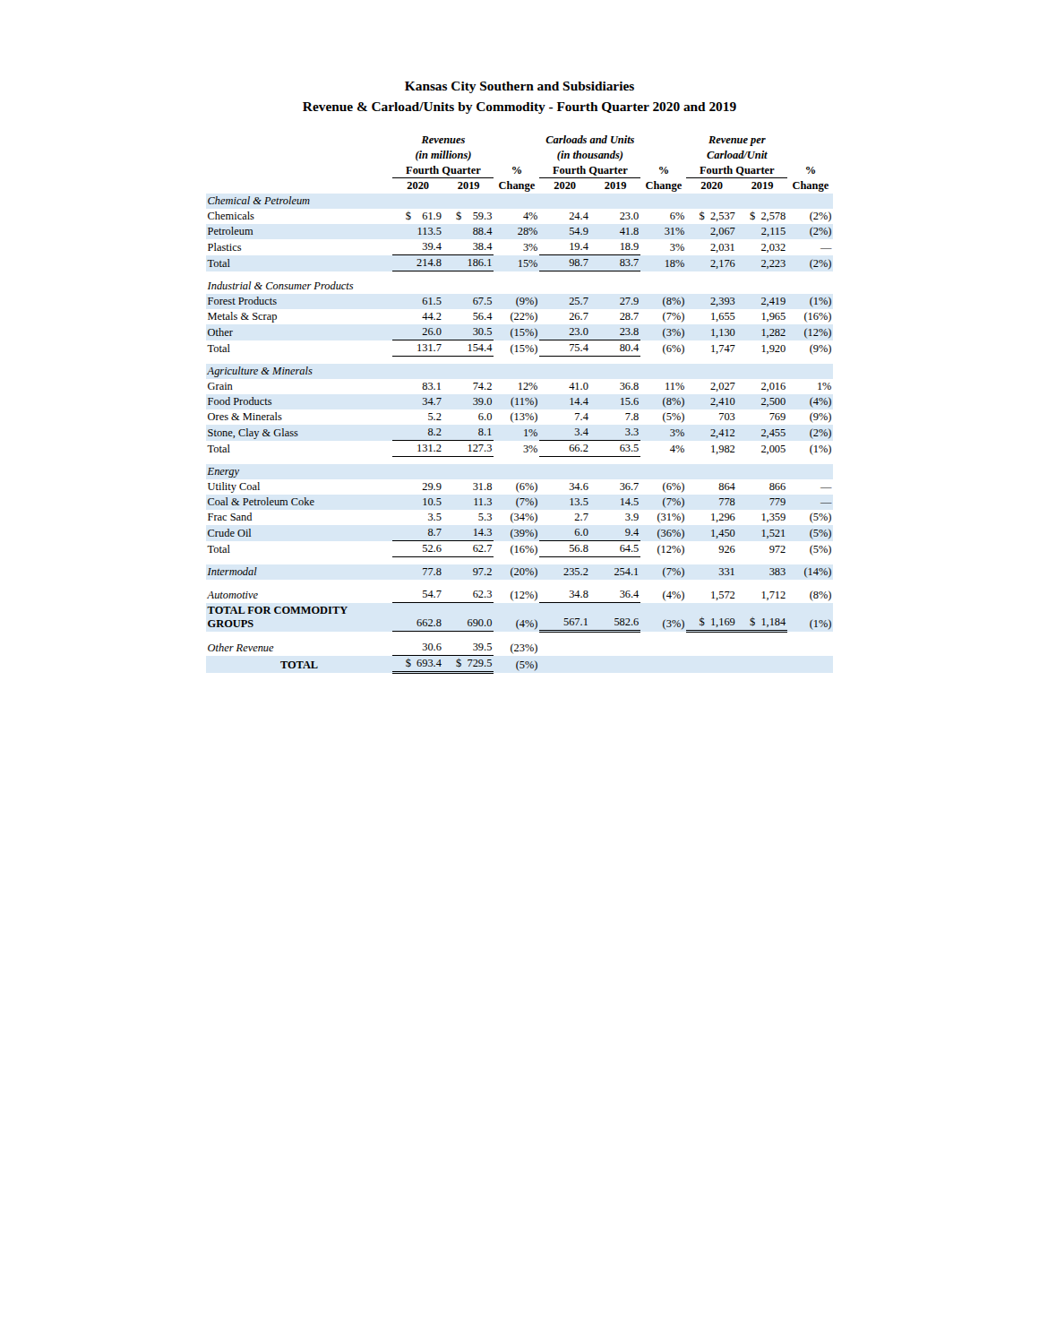Kansas City Southern and Subsidiaries
Revenue & Carload/Units by Commodity - Fourth Quarter 2020 and 2019
| | Revenues | | Carloads and Units | | Revenue per | |
| --- | --- | --- | --- | --- | --- | --- |
| | (in millions) | | (in thousands) | | Carload/Unit | |
| | Fourth Quarter | % | Fourth Quarter | % | Fourth Quarter | % |
| | 2020 | 2019 | Change | 2020 | 2019 | Change | 2020 | 2019 | Change |
| Chemical & Petroleum | | | | | | | | | |
| Chemicals | $ 61.9 | $ 59.3 | 4% | 24.4 | 23.0 | 6% | $ 2,537 | $ 2,578 | (2%) |
| Petroleum | 113.5 | 88.4 | 28% | 54.9 | 41.8 | 31% | 2,067 | 2,115 | (2%) |
| Plastics | 39.4 | 38.4 | 3% | 19.4 | 18.9 | 3% | 2,031 | 2,032 | — |
| Total | 214.8 | 186.1 | 15% | 98.7 | 83.7 | 18% | 2,176 | 2,223 | (2%) |
| Industrial & Consumer Products | | | | | | | | | |
| Forest Products | 61.5 | 67.5 | (9%) | 25.7 | 27.9 | (8%) | 2,393 | 2,419 | (1%) |
| Metals & Scrap | 44.2 | 56.4 | (22%) | 26.7 | 28.7 | (7%) | 1,655 | 1,965 | (16%) |
| Other | 26.0 | 30.5 | (15%) | 23.0 | 23.8 | (3%) | 1,130 | 1,282 | (12%) |
| Total | 131.7 | 154.4 | (15%) | 75.4 | 80.4 | (6%) | 1,747 | 1,920 | (9%) |
| Agriculture & Minerals | | | | | | | | | |
| Grain | 83.1 | 74.2 | 12% | 41.0 | 36.8 | 11% | 2,027 | 2,016 | 1% |
| Food Products | 34.7 | 39.0 | (11%) | 14.4 | 15.6 | (8%) | 2,410 | 2,500 | (4%) |
| Ores & Minerals | 5.2 | 6.0 | (13%) | 7.4 | 7.8 | (5%) | 703 | 769 | (9%) |
| Stone, Clay & Glass | 8.2 | 8.1 | 1% | 3.4 | 3.3 | 3% | 2,412 | 2,455 | (2%) |
| Total | 131.2 | 127.3 | 3% | 66.2 | 63.5 | 4% | 1,982 | 2,005 | (1%) |
| Energy | | | | | | | | | |
| Utility Coal | 29.9 | 31.8 | (6%) | 34.6 | 36.7 | (6%) | 864 | 866 | — |
| Coal & Petroleum Coke | 10.5 | 11.3 | (7%) | 13.5 | 14.5 | (7%) | 778 | 779 | — |
| Frac Sand | 3.5 | 5.3 | (34%) | 2.7 | 3.9 | (31%) | 1,296 | 1,359 | (5%) |
| Crude Oil | 8.7 | 14.3 | (39%) | 6.0 | 9.4 | (36%) | 1,450 | 1,521 | (5%) |
| Total | 52.6 | 62.7 | (16%) | 56.8 | 64.5 | (12%) | 926 | 972 | (5%) |
| Intermodal | 77.8 | 97.2 | (20%) | 235.2 | 254.1 | (7%) | 331 | 383 | (14%) |
| Automotive | 54.7 | 62.3 | (12%) | 34.8 | 36.4 | (4%) | 1,572 | 1,712 | (8%) |
| TOTAL FOR COMMODITY GROUPS | 662.8 | 690.0 | (4%) | 567.1 | 582.6 | (3%) | $ 1,169 | $ 1,184 | (1%) |
| Other Revenue | 30.6 | 39.5 | (23%) | | | | | | |
| TOTAL | $ 693.4 | $ 729.5 | (5%) | | | | | | |